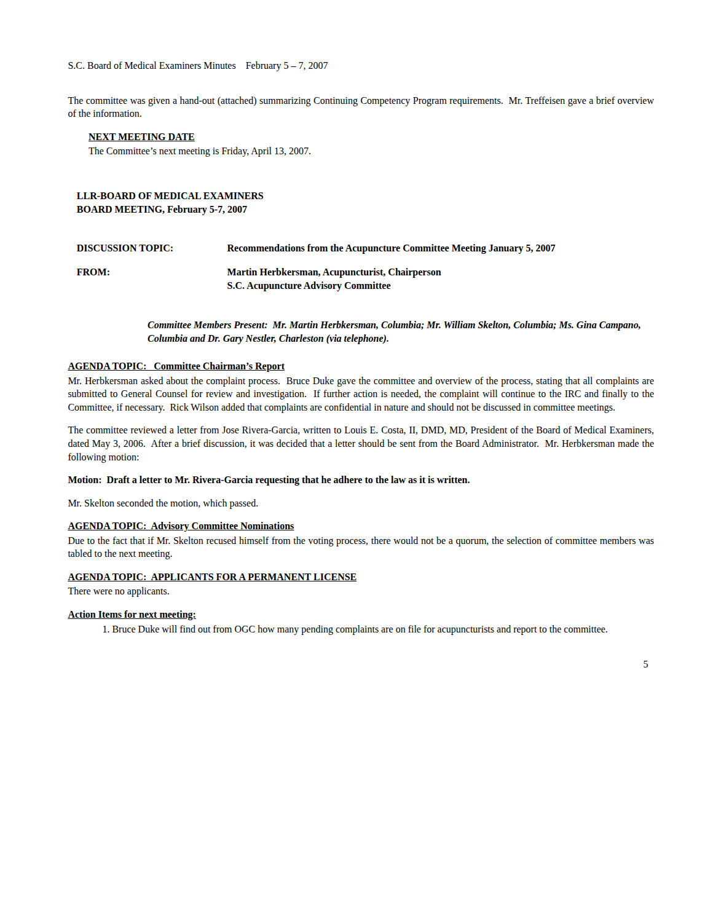S.C. Board of Medical Examiners Minutes February 5 – 7, 2007
The committee was given a hand-out (attached) summarizing Continuing Competency Program requirements. Mr. Treffeisen gave a brief overview of the information.
NEXT MEETING DATE
The Committee’s next meeting is Friday, April 13, 2007.
LLR-BOARD OF MEDICAL EXAMINERS
BOARD MEETING, February 5-7, 2007
| DISCUSSION TOPIC: | Recommendations from the Acupuncture Committee Meeting January 5, 2007 |
| FROM: | Martin Herbkersman, Acupuncturist, Chairperson S.C. Acupuncture Advisory Committee |
Committee Members Present: Mr. Martin Herbkersman, Columbia; Mr. William Skelton, Columbia; Ms. Gina Campano, Columbia and Dr. Gary Nestler, Charleston (via telephone).
AGENDA TOPIC: Committee Chairman’s Report
Mr. Herbkersman asked about the complaint process. Bruce Duke gave the committee and overview of the process, stating that all complaints are submitted to General Counsel for review and investigation. If further action is needed, the complaint will continue to the IRC and finally to the Committee, if necessary. Rick Wilson added that complaints are confidential in nature and should not be discussed in committee meetings.
The committee reviewed a letter from Jose Rivera-Garcia, written to Louis E. Costa, II, DMD, MD, President of the Board of Medical Examiners, dated May 3, 2006. After a brief discussion, it was decided that a letter should be sent from the Board Administrator. Mr. Herbkersman made the following motion:
Motion: Draft a letter to Mr. Rivera-Garcia requesting that he adhere to the law as it is written.
Mr. Skelton seconded the motion, which passed.
AGENDA TOPIC: Advisory Committee Nominations
Due to the fact that if Mr. Skelton recused himself from the voting process, there would not be a quorum, the selection of committee members was tabled to the next meeting.
AGENDA TOPIC: APPLICANTS FOR A PERMANENT LICENSE
There were no applicants.
Action Items for next meeting:
Bruce Duke will find out from OGC how many pending complaints are on file for acupuncturists and report to the committee.
5